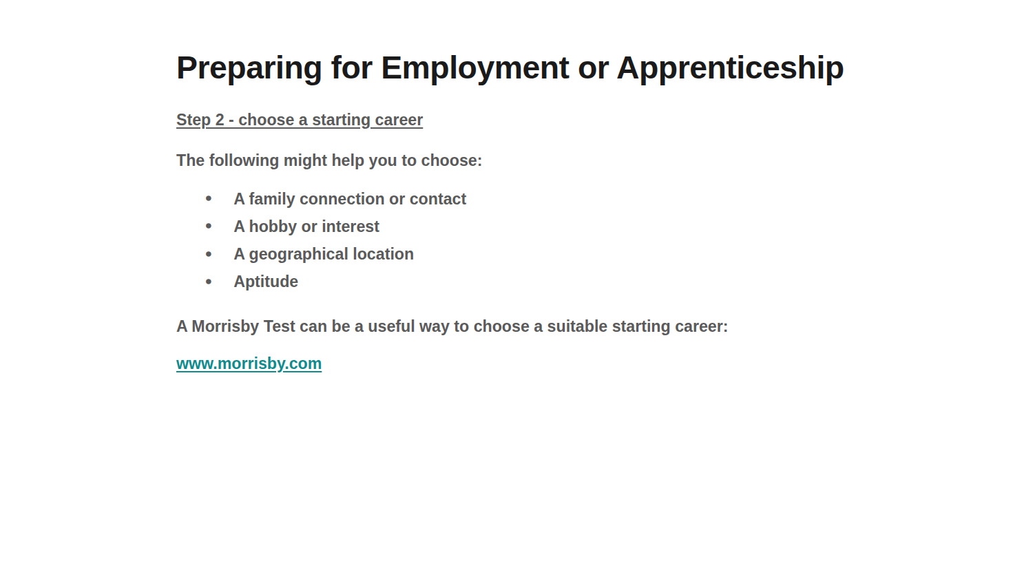Preparing for Employment or Apprenticeship
Step 2 - choose a starting career
The following might help you to choose:
A family connection or contact
A hobby or interest
A geographical location
Aptitude
A Morrisby Test can be a useful way to choose a suitable starting career:
www.morrisby.com